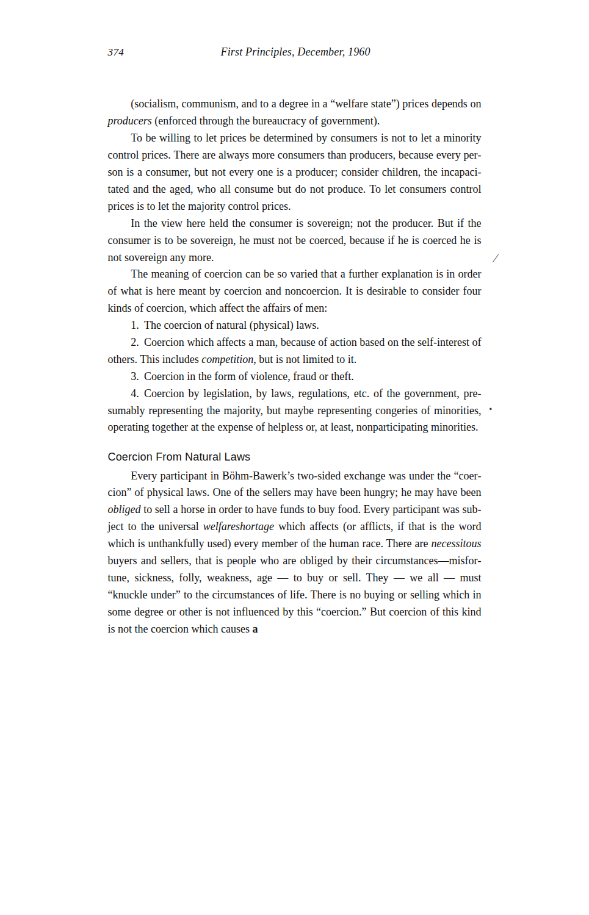374 First Principles, December, 1960
(socialism, communism, and to a degree in a “welfare state”) prices depends on producers (enforced through the bureaucracy of government).
To be willing to let prices be determined by consumers is not to let a minority control prices. There are always more consumers than producers, because every person is a consumer, but not every one is a producer; consider children, the incapacitated and the aged, who all consume but do not produce. To let consumers control prices is to let the majority control prices.
In the view here held the consumer is sovereign; not the producer. But if the consumer is to be sovereign, he must not be coerced, because if he is coerced he is not sovereign any more.
The meaning of coercion can be so varied that a further explanation is in order of what is here meant by coercion and noncoercion. It is desirable to consider four kinds of coercion, which affect the affairs of men:
1. The coercion of natural (physical) laws.
2. Coercion which affects a man, because of action based on the self-interest of others. This includes competition, but is not limited to it.
3. Coercion in the form of violence, fraud or theft.
4. Coercion by legislation, by laws, regulations, etc. of the government, presumably representing the majority, but maybe representing congeries of minorities, operating together at the expense of helpless or, at least, nonparticipating minorities.
Coercion From Natural Laws
Every participant in Böhm-Bawerk’s two-sided exchange was under the “coercion” of physical laws. One of the sellers may have been hungry; he may have been obliged to sell a horse in order to have funds to buy food. Every participant was subject to the universal welfareshortage which affects (or afflicts, if that is the word which is unthankfully used) every member of the human race. There are necessitous buyers and sellers, that is people who are obliged by their circumstances—misfortune, sickness, folly, weakness, age — to buy or sell. They — we all — must “knuckle under” to the circumstances of life. There is no buying or selling which in some degree or other is not influenced by this “coercion.” But coercion of this kind is not the coercion which causes a
⁄
·